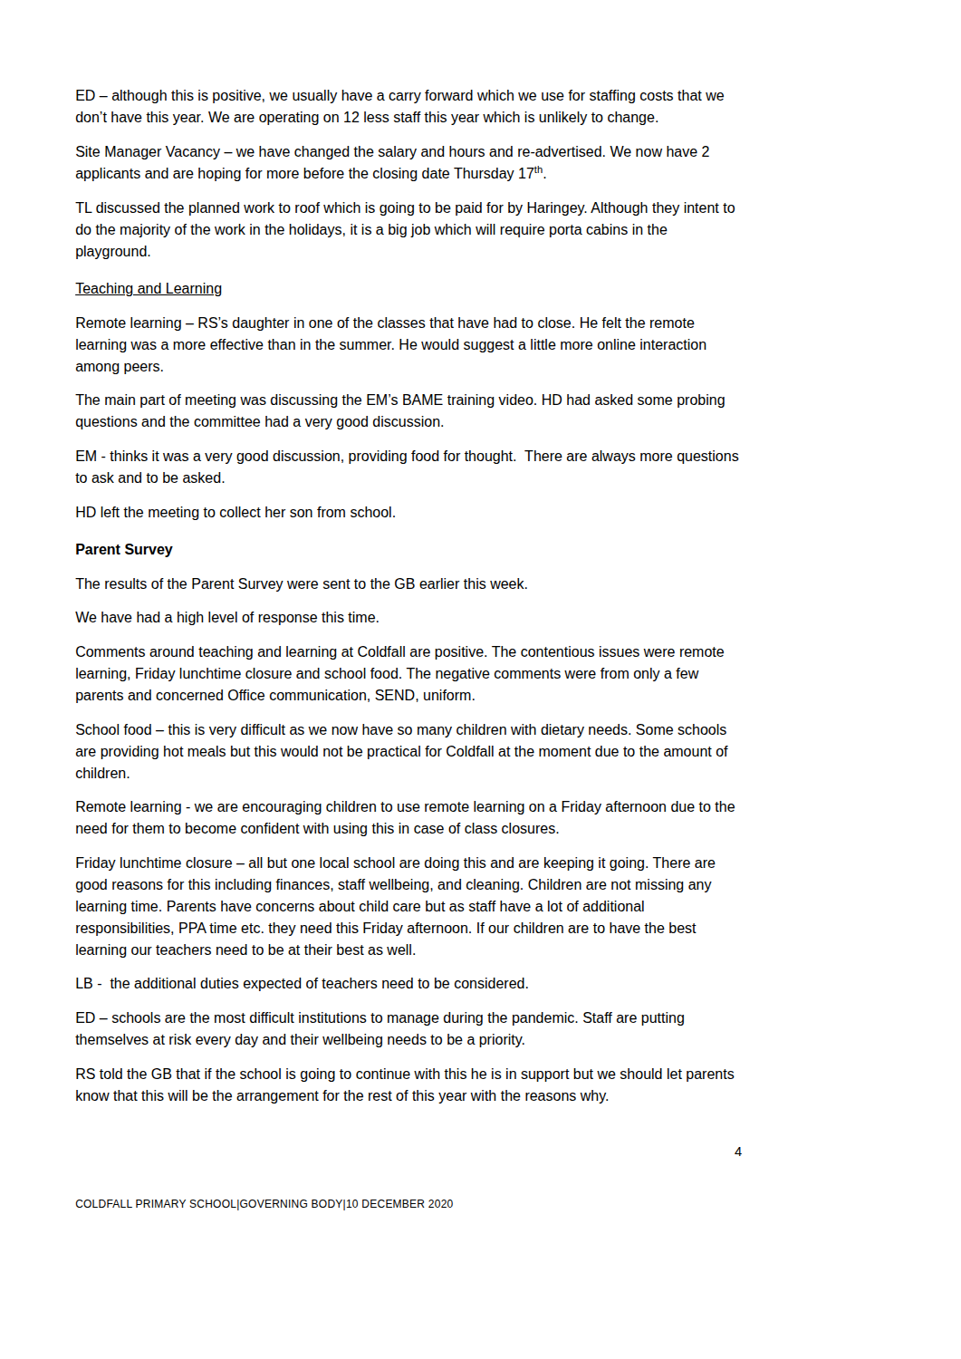ED – although this is positive, we usually have a carry forward which we use for staffing costs that we don’t have this year. We are operating on 12 less staff this year which is unlikely to change.
Site Manager Vacancy – we have changed the salary and hours and re-advertised. We now have 2 applicants and are hoping for more before the closing date Thursday 17th.
TL discussed the planned work to roof which is going to be paid for by Haringey. Although they intent to do the majority of the work in the holidays, it is a big job which will require porta cabins in the playground.
Teaching and Learning
Remote learning – RS’s daughter in one of the classes that have had to close. He felt the remote learning was a more effective than in the summer. He would suggest a little more online interaction among peers.
The main part of meeting was discussing the EM’s BAME training video. HD had asked some probing questions and the committee had a very good discussion.
EM - thinks it was a very good discussion, providing food for thought. There are always more questions to ask and to be asked.
HD left the meeting to collect her son from school.
Parent Survey
The results of the Parent Survey were sent to the GB earlier this week.
We have had a high level of response this time.
Comments around teaching and learning at Coldfall are positive. The contentious issues were remote learning, Friday lunchtime closure and school food. The negative comments were from only a few parents and concerned Office communication, SEND, uniform.
School food – this is very difficult as we now have so many children with dietary needs. Some schools are providing hot meals but this would not be practical for Coldfall at the moment due to the amount of children.
Remote learning - we are encouraging children to use remote learning on a Friday afternoon due to the need for them to become confident with using this in case of class closures.
Friday lunchtime closure – all but one local school are doing this and are keeping it going. There are good reasons for this including finances, staff wellbeing, and cleaning. Children are not missing any learning time. Parents have concerns about child care but as staff have a lot of additional responsibilities, PPA time etc. they need this Friday afternoon. If our children are to have the best learning our teachers need to be at their best as well.
LB - the additional duties expected of teachers need to be considered.
ED – schools are the most difficult institutions to manage during the pandemic. Staff are putting themselves at risk every day and their wellbeing needs to be a priority.
RS told the GB that if the school is going to continue with this he is in support but we should let parents know that this will be the arrangement for the rest of this year with the reasons why.
4
COLDFALL PRIMARY SCHOOL|GOVERNING BODY|10 DECEMBER 2020